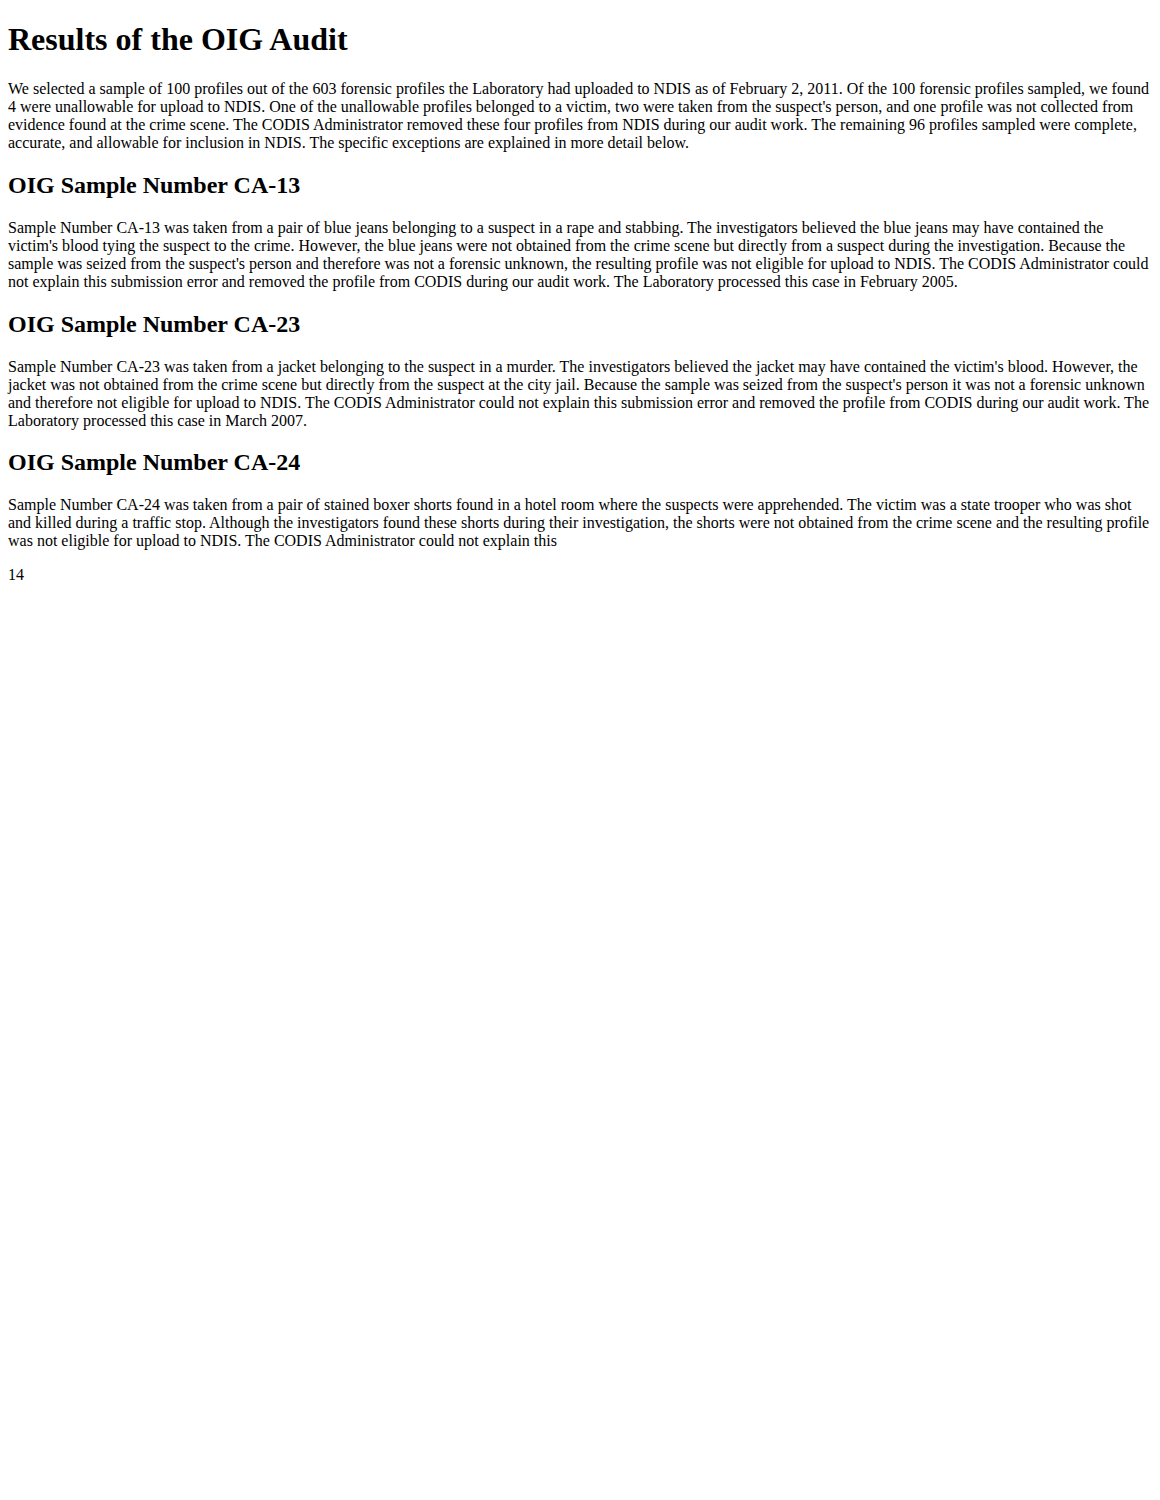Results of the OIG Audit
We selected a sample of 100 profiles out of the 603 forensic profiles the Laboratory had uploaded to NDIS as of February 2, 2011. Of the 100 forensic profiles sampled, we found 4 were unallowable for upload to NDIS. One of the unallowable profiles belonged to a victim, two were taken from the suspect's person, and one profile was not collected from evidence found at the crime scene. The CODIS Administrator removed these four profiles from NDIS during our audit work. The remaining 96 profiles sampled were complete, accurate, and allowable for inclusion in NDIS. The specific exceptions are explained in more detail below.
OIG Sample Number CA-13
Sample Number CA-13 was taken from a pair of blue jeans belonging to a suspect in a rape and stabbing. The investigators believed the blue jeans may have contained the victim's blood tying the suspect to the crime. However, the blue jeans were not obtained from the crime scene but directly from a suspect during the investigation. Because the sample was seized from the suspect's person and therefore was not a forensic unknown, the resulting profile was not eligible for upload to NDIS. The CODIS Administrator could not explain this submission error and removed the profile from CODIS during our audit work. The Laboratory processed this case in February 2005.
OIG Sample Number CA-23
Sample Number CA-23 was taken from a jacket belonging to the suspect in a murder. The investigators believed the jacket may have contained the victim's blood. However, the jacket was not obtained from the crime scene but directly from the suspect at the city jail. Because the sample was seized from the suspect's person it was not a forensic unknown and therefore not eligible for upload to NDIS. The CODIS Administrator could not explain this submission error and removed the profile from CODIS during our audit work. The Laboratory processed this case in March 2007.
OIG Sample Number CA-24
Sample Number CA-24 was taken from a pair of stained boxer shorts found in a hotel room where the suspects were apprehended. The victim was a state trooper who was shot and killed during a traffic stop. Although the investigators found these shorts during their investigation, the shorts were not obtained from the crime scene and the resulting profile was not eligible for upload to NDIS. The CODIS Administrator could not explain this
14